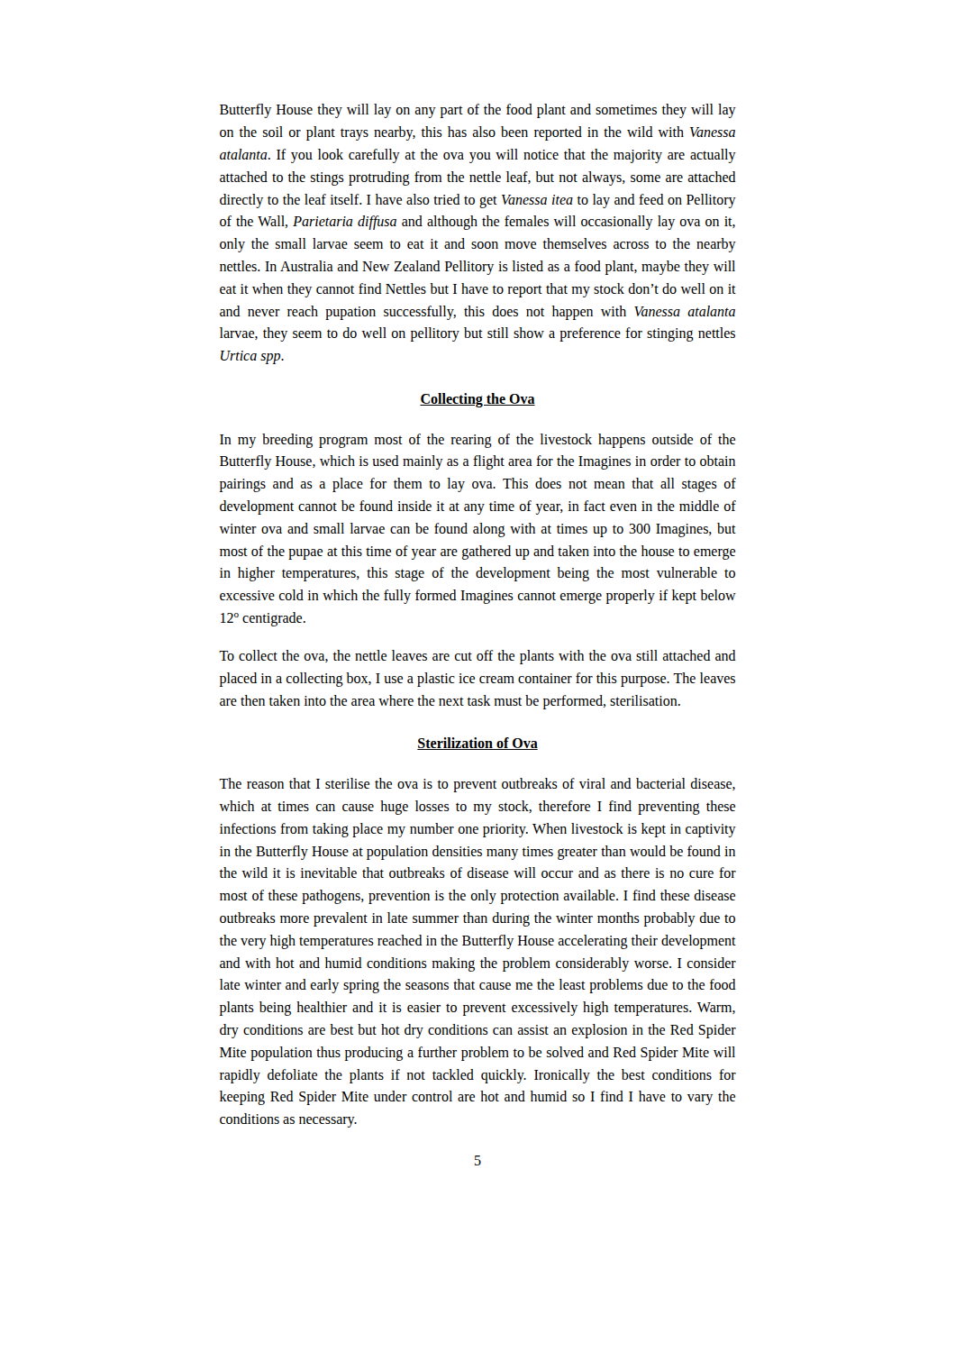Butterfly House they will lay on any part of the food plant and sometimes they will lay on the soil or plant trays nearby, this has also been reported in the wild with Vanessa atalanta. If you look carefully at the ova you will notice that the majority are actually attached to the stings protruding from the nettle leaf, but not always, some are attached directly to the leaf itself. I have also tried to get Vanessa itea to lay and feed on Pellitory of the Wall, Parietaria diffusa and although the females will occasionally lay ova on it, only the small larvae seem to eat it and soon move themselves across to the nearby nettles. In Australia and New Zealand Pellitory is listed as a food plant, maybe they will eat it when they cannot find Nettles but I have to report that my stock don’t do well on it and never reach pupation successfully, this does not happen with Vanessa atalanta larvae, they seem to do well on pellitory but still show a preference for stinging nettles Urtica spp.
Collecting the Ova
In my breeding program most of the rearing of the livestock happens outside of the Butterfly House, which is used mainly as a flight area for the Imagines in order to obtain pairings and as a place for them to lay ova. This does not mean that all stages of development cannot be found inside it at any time of year, in fact even in the middle of winter ova and small larvae can be found along with at times up to 300 Imagines, but most of the pupae at this time of year are gathered up and taken into the house to emerge in higher temperatures, this stage of the development being the most vulnerable to excessive cold in which the fully formed Imagines cannot emerge properly if kept below 12o centigrade.
To collect the ova, the nettle leaves are cut off the plants with the ova still attached and placed in a collecting box, I use a plastic ice cream container for this purpose. The leaves are then taken into the area where the next task must be performed, sterilisation.
Sterilization of Ova
The reason that I sterilise the ova is to prevent outbreaks of viral and bacterial disease, which at times can cause huge losses to my stock, therefore I find preventing these infections from taking place my number one priority. When livestock is kept in captivity in the Butterfly House at population densities many times greater than would be found in the wild it is inevitable that outbreaks of disease will occur and as there is no cure for most of these pathogens, prevention is the only protection available. I find these disease outbreaks more prevalent in late summer than during the winter months probably due to the very high temperatures reached in the Butterfly House accelerating their development and with hot and humid conditions making the problem considerably worse. I consider late winter and early spring the seasons that cause me the least problems due to the food plants being healthier and it is easier to prevent excessively high temperatures. Warm, dry conditions are best but hot dry conditions can assist an explosion in the Red Spider Mite population thus producing a further problem to be solved and Red Spider Mite will rapidly defoliate the plants if not tackled quickly. Ironically the best conditions for keeping Red Spider Mite under control are hot and humid so I find I have to vary the conditions as necessary.
5